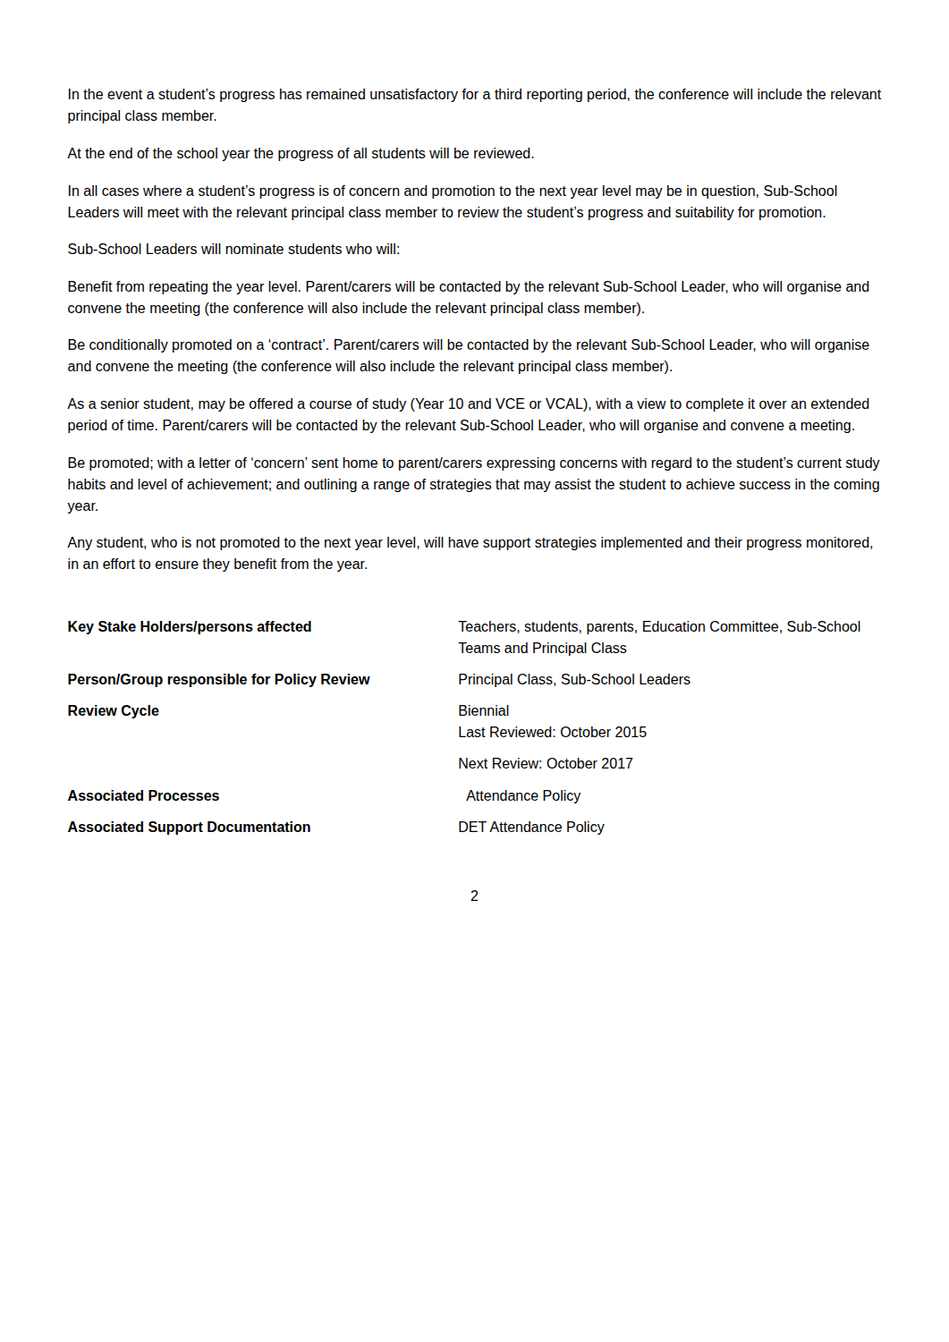In the event a student’s progress has remained unsatisfactory for a third reporting period, the conference will include the relevant principal class member.
At the end of the school year the progress of all students will be reviewed.
In all cases where a student’s progress is of concern and promotion to the next year level may be in question, Sub-School Leaders will meet with the relevant principal class member to review the student’s progress and suitability for promotion.
Sub-School Leaders will nominate students who will:
Benefit from repeating the year level. Parent/carers will be contacted by the relevant Sub-School Leader, who will organise and convene the meeting (the conference will also include the relevant principal class member).
Be conditionally promoted on a ‘contract’. Parent/carers will be contacted by the relevant Sub-School Leader, who will organise and convene the meeting (the conference will also include the relevant principal class member).
As a senior student, may be offered a course of study (Year 10 and VCE or VCAL), with a view to complete it over an extended period of time. Parent/carers will be contacted by the relevant Sub-School Leader, who will organise and convene a meeting.
Be promoted; with a letter of ‘concern’ sent home to parent/carers expressing concerns with regard to the student’s current study habits and level of achievement; and outlining a range of strategies that may assist the student to achieve success in the coming year.
Any student, who is not promoted to the next year level, will have support strategies implemented and their progress monitored, in an effort to ensure they benefit from the year.
| Key Stake Holders/persons affected | Teachers, students, parents, Education Committee, Sub-School Teams and Principal Class |
| Person/Group responsible for Policy Review | Principal Class, Sub-School Leaders |
| Review Cycle | Biennial Last Reviewed: October 2015 |
| | Next Review: October 2017 |
| Associated Processes | Attendance Policy |
| Associated Support Documentation | DET Attendance Policy |
2